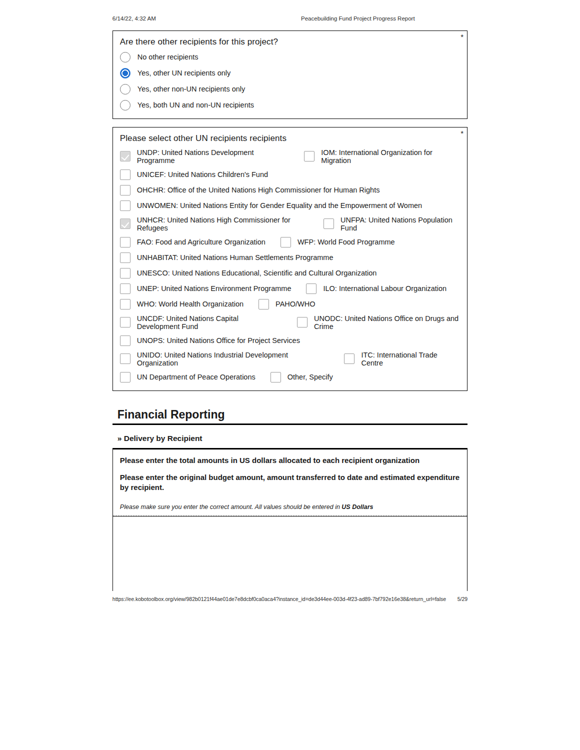6/14/22, 4:32 AM Peacebuilding Fund Project Progress Report
*
Are there other recipients for this project?
No other recipients
Yes, other UN recipients only
Yes, other non-UN recipients only
Yes, both UN and non-UN recipients
*
Please select other UN recipients recipients
UNDP: United Nations Development Programme IOM: International Organization for Migration
UNICEF: United Nations Children's Fund
OHCHR: Office of the United Nations High Commissioner for Human Rights
UNWOMEN: United Nations Entity for Gender Equality and the Empowerment of Women
UNHCR: United Nations High Commissioner for Refugees UNFPA: United Nations Population Fund
FAO: Food and Agriculture Organization WFP: World Food Programme
UNHABITAT: United Nations Human Settlements Programme
UNESCO: United Nations Educational, Scientific and Cultural Organization
UNEP: United Nations Environment Programme ILO: International Labour Organization
WHO: World Health Organization PAHO/WHO
UNCDF: United Nations Capital Development Fund UNODC: United Nations Office on Drugs and Crime
UNOPS: United Nations Office for Project Services
UNIDO: United Nations Industrial Development Organization ITC: International Trade Centre
UN Department of Peace Operations Other, Specify
Financial Reporting
» Delivery by Recipient
Please enter the total amounts in US dollars allocated to each recipient organization
Please enter the original budget amount, amount transferred to date and estimated expenditure by recipient.
Please make sure you enter the correct amount. All values should be entered in US Dollars
https://ee.kobotoolbox.org/view/982b0121f44ae01de7e8dcbf0ca0aca4?instance_id=de3d44ee-003d-4f23-ad89-7bf792e16e38&return_url=false 5/29